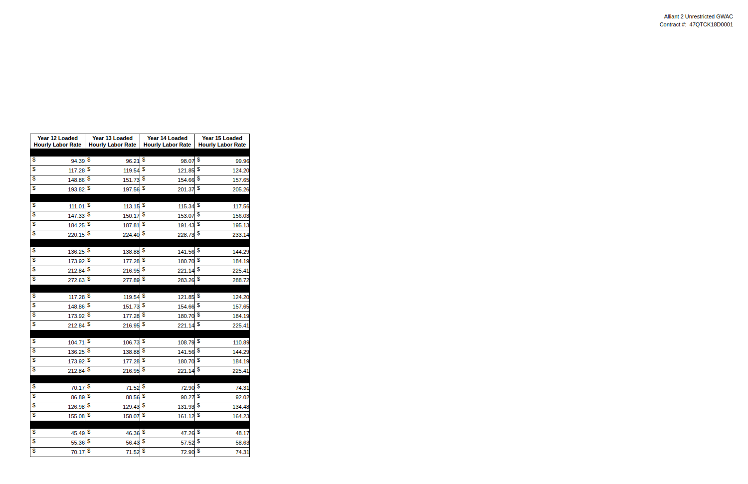Alliant 2 Unrestricted GWAC
Contract #: 47QTCK18D0001
| Year 12 Loaded Hourly Labor Rate | Year 13 Loaded Hourly Labor Rate | Year 14 Loaded Hourly Labor Rate | Year 15 Loaded Hourly Labor Rate |
| --- | --- | --- | --- |
| $ 94.39 | $ 96.21 | $ 98.07 | $ 99.96 |
| $ 117.28 | $ 119.54 | $ 121.85 | $ 124.20 |
| $ 148.86 | $ 151.73 | $ 154.66 | $ 157.65 |
| $ 193.82 | $ 197.56 | $ 201.37 | $ 205.26 |
| $ 111.01 | $ 113.15 | $ 115.34 | $ 117.56 |
| $ 147.33 | $ 150.17 | $ 153.07 | $ 156.03 |
| $ 184.25 | $ 187.81 | $ 191.43 | $ 195.13 |
| $ 220.15 | $ 224.40 | $ 228.73 | $ 233.14 |
| $ 136.25 | $ 138.88 | $ 141.56 | $ 144.29 |
| $ 173.92 | $ 177.28 | $ 180.70 | $ 184.19 |
| $ 212.84 | $ 216.95 | $ 221.14 | $ 225.41 |
| $ 272.63 | $ 277.89 | $ 283.26 | $ 288.72 |
| $ 117.28 | $ 119.54 | $ 121.85 | $ 124.20 |
| $ 148.86 | $ 151.73 | $ 154.66 | $ 157.65 |
| $ 173.92 | $ 177.28 | $ 180.70 | $ 184.19 |
| $ 212.84 | $ 216.95 | $ 221.14 | $ 225.41 |
| $ 104.71 | $ 106.73 | $ 108.79 | $ 110.89 |
| $ 136.25 | $ 138.88 | $ 141.56 | $ 144.29 |
| $ 173.92 | $ 177.28 | $ 180.70 | $ 184.19 |
| $ 212.84 | $ 216.95 | $ 221.14 | $ 225.41 |
| $ 70.17 | $ 71.52 | $ 72.90 | $ 74.31 |
| $ 86.89 | $ 88.56 | $ 90.27 | $ 92.02 |
| $ 126.98 | $ 129.43 | $ 131.93 | $ 134.48 |
| $ 155.08 | $ 158.07 | $ 161.12 | $ 164.23 |
| $ 45.49 | $ 46.36 | $ 47.26 | $ 48.17 |
| $ 55.36 | $ 56.43 | $ 57.52 | $ 58.63 |
| $ 70.17 | $ 71.52 | $ 72.90 | $ 74.31 |